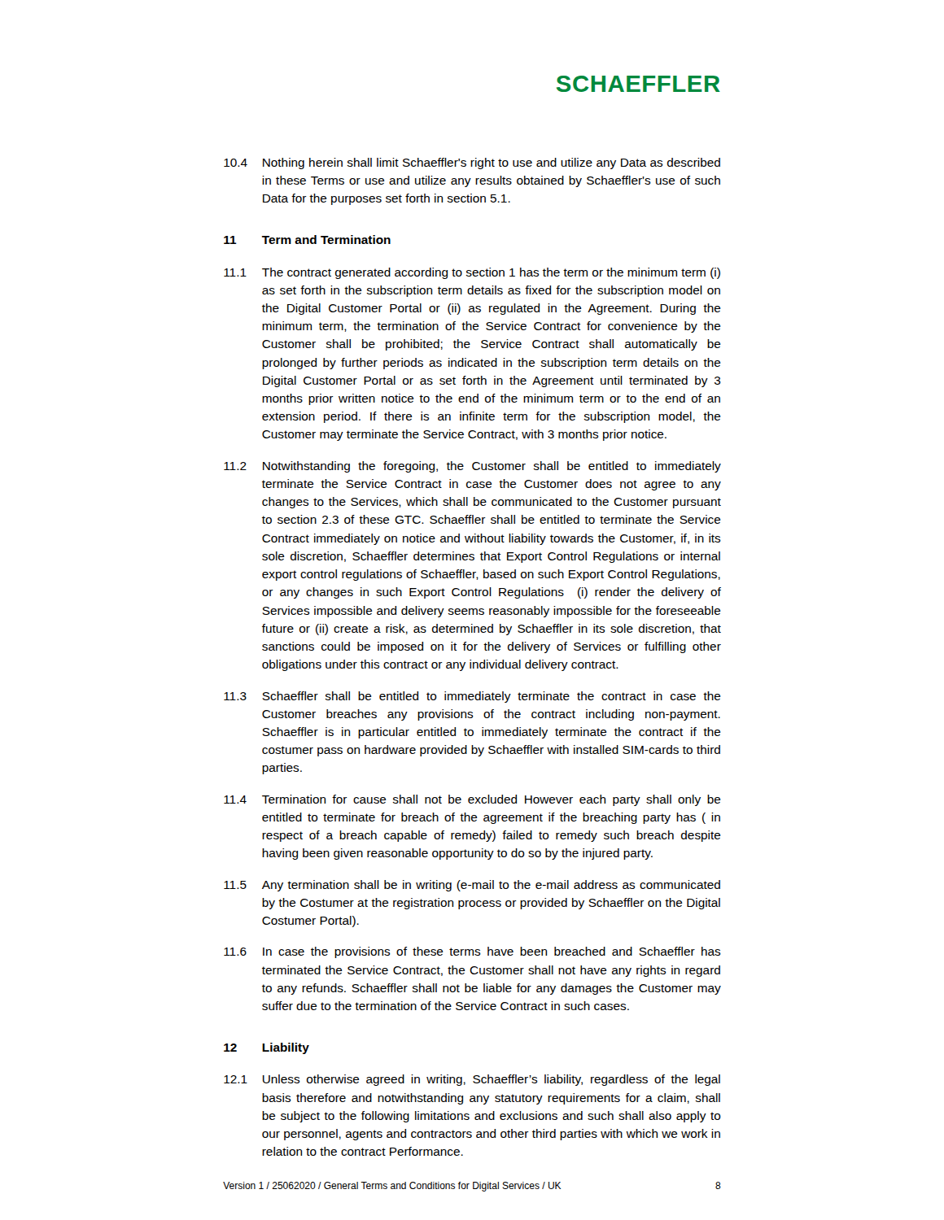SCHAEFFLER
10.4
Nothing herein shall limit Schaeffler's right to use and utilize any Data as described in these Terms or use and utilize any results obtained by Schaeffler's use of such Data for the purposes set forth in section 5.1.
11 Term and Termination
11.1
The contract generated according to section 1 has the term or the minimum term (i) as set forth in the subscription term details as fixed for the subscription model on the Digital Customer Portal or (ii) as regulated in the Agreement. During the minimum term, the termination of the Service Contract for convenience by the Customer shall be prohibited; the Service Contract shall automatically be prolonged by further periods as indicated in the subscription term details on the Digital Customer Portal or as set forth in the Agreement until terminated by 3 months prior written notice to the end of the minimum term or to the end of an extension period. If there is an infinite term for the subscription model, the Customer may terminate the Service Contract, with 3 months prior notice.
11.2
Notwithstanding the foregoing, the Customer shall be entitled to immediately terminate the Service Contract in case the Customer does not agree to any changes to the Services, which shall be communicated to the Customer pursuant to section 2.3 of these GTC. Schaeffler shall be entitled to terminate the Service Contract immediately on notice and without liability towards the Customer, if, in its sole discretion, Schaeffler determines that Export Control Regulations or internal export control regulations of Schaeffler, based on such Export Control Regulations, or any changes in such Export Control Regulations (i) render the delivery of Services impossible and delivery seems reasonably impossible for the foreseeable future or (ii) create a risk, as determined by Schaeffler in its sole discretion, that sanctions could be imposed on it for the delivery of Services or fulfilling other obligations under this contract or any individual delivery contract.
11.3
Schaeffler shall be entitled to immediately terminate the contract in case the Customer breaches any provisions of the contract including non-payment. Schaeffler is in particular entitled to immediately terminate the contract if the costumer pass on hardware provided by Schaeffler with installed SIM-cards to third parties.
11.4
Termination for cause shall not be excluded However each party shall only be entitled to terminate for breach of the agreement if the breaching party has ( in respect of a breach capable of remedy) failed to remedy such breach despite having been given reasonable opportunity to do so by the injured party.
11.5
Any termination shall be in writing (e-mail to the e-mail address as communicated by the Costumer at the registration process or provided by Schaeffler on the Digital Costumer Portal).
11.6
In case the provisions of these terms have been breached and Schaeffler has terminated the Service Contract, the Customer shall not have any rights in regard to any refunds. Schaeffler shall not be liable for any damages the Customer may suffer due to the termination of the Service Contract in such cases.
12 Liability
12.1
Unless otherwise agreed in writing, Schaeffler’s liability, regardless of the legal basis therefore and notwithstanding any statutory requirements for a claim, shall be subject to the following limitations and exclusions and such shall also apply to our personnel, agents and contractors and other third parties with which we work in relation to the contract Performance.
Version 1 / 25062020 / General Terms and Conditions for Digital Services / UK 8